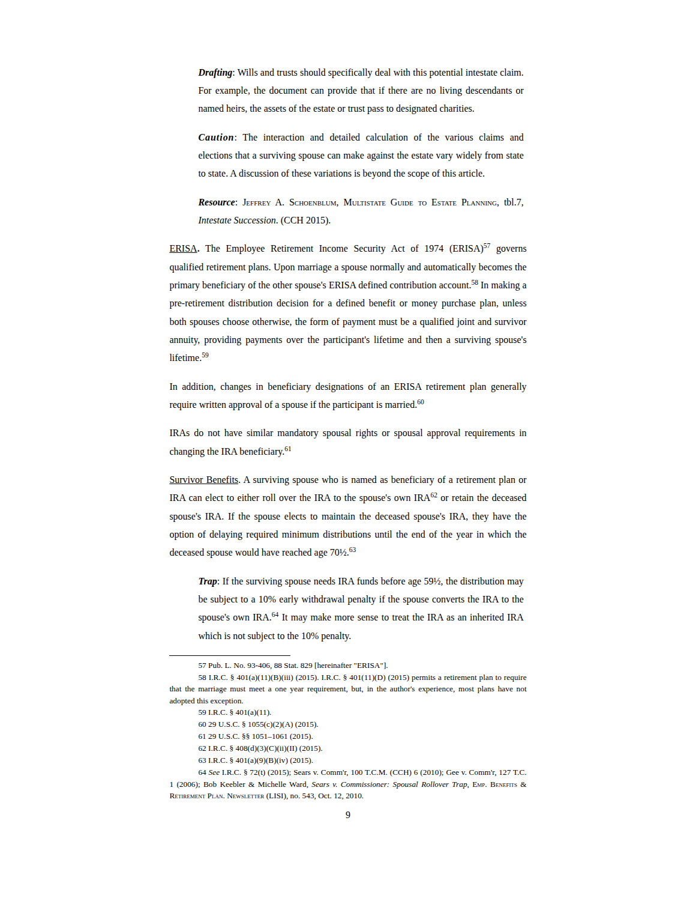Drafting: Wills and trusts should specifically deal with this potential intestate claim. For example, the document can provide that if there are no living descendants or named heirs, the assets of the estate or trust pass to designated charities.
Caution: The interaction and detailed calculation of the various claims and elections that a surviving spouse can make against the estate vary widely from state to state. A discussion of these variations is beyond the scope of this article.
Resource: Jeffrey A. Schoenblum, Multistate Guide to Estate Planning, tbl.7, Intestate Succession. (CCH 2015).
ERISA. The Employee Retirement Income Security Act of 1974 (ERISA)57 governs qualified retirement plans. Upon marriage a spouse normally and automatically becomes the primary beneficiary of the other spouse's ERISA defined contribution account.58 In making a pre-retirement distribution decision for a defined benefit or money purchase plan, unless both spouses choose otherwise, the form of payment must be a qualified joint and survivor annuity, providing payments over the participant's lifetime and then a surviving spouse's lifetime.59
In addition, changes in beneficiary designations of an ERISA retirement plan generally require written approval of a spouse if the participant is married.60
IRAs do not have similar mandatory spousal rights or spousal approval requirements in changing the IRA beneficiary.61
Survivor Benefits. A surviving spouse who is named as beneficiary of a retirement plan or IRA can elect to either roll over the IRA to the spouse's own IRA62 or retain the deceased spouse's IRA. If the spouse elects to maintain the deceased spouse's IRA, they have the option of delaying required minimum distributions until the end of the year in which the deceased spouse would have reached age 70½.63
Trap: If the surviving spouse needs IRA funds before age 59½, the distribution may be subject to a 10% early withdrawal penalty if the spouse converts the IRA to the spouse's own IRA.64 It may make more sense to treat the IRA as an inherited IRA which is not subject to the 10% penalty.
57 Pub. L. No. 93-406, 88 Stat. 829 [hereinafter "ERISA"].
58 I.R.C. § 401(a)(11)(B)(iii) (2015). I.R.C. § 401(11)(D) (2015) permits a retirement plan to require that the marriage must meet a one year requirement, but, in the author's experience, most plans have not adopted this exception.
59 I.R.C. § 401(a)(11).
60 29 U.S.C. § 1055(c)(2)(A) (2015).
61 29 U.S.C. §§ 1051–1061 (2015).
62 I.R.C. § 408(d)(3)(C)(ii)(II) (2015).
63 I.R.C. § 401(a)(9)(B)(iv) (2015).
64 See I.R.C. § 72(t) (2015); Sears v. Comm'r, 100 T.C.M. (CCH) 6 (2010); Gee v. Comm'r, 127 T.C. 1 (2006); Bob Keebler & Michelle Ward, Sears v. Commissioner: Spousal Rollover Trap, Emp. Benefits & Retirement Plan. Newsletter (LISI), no. 543, Oct. 12, 2010.
9